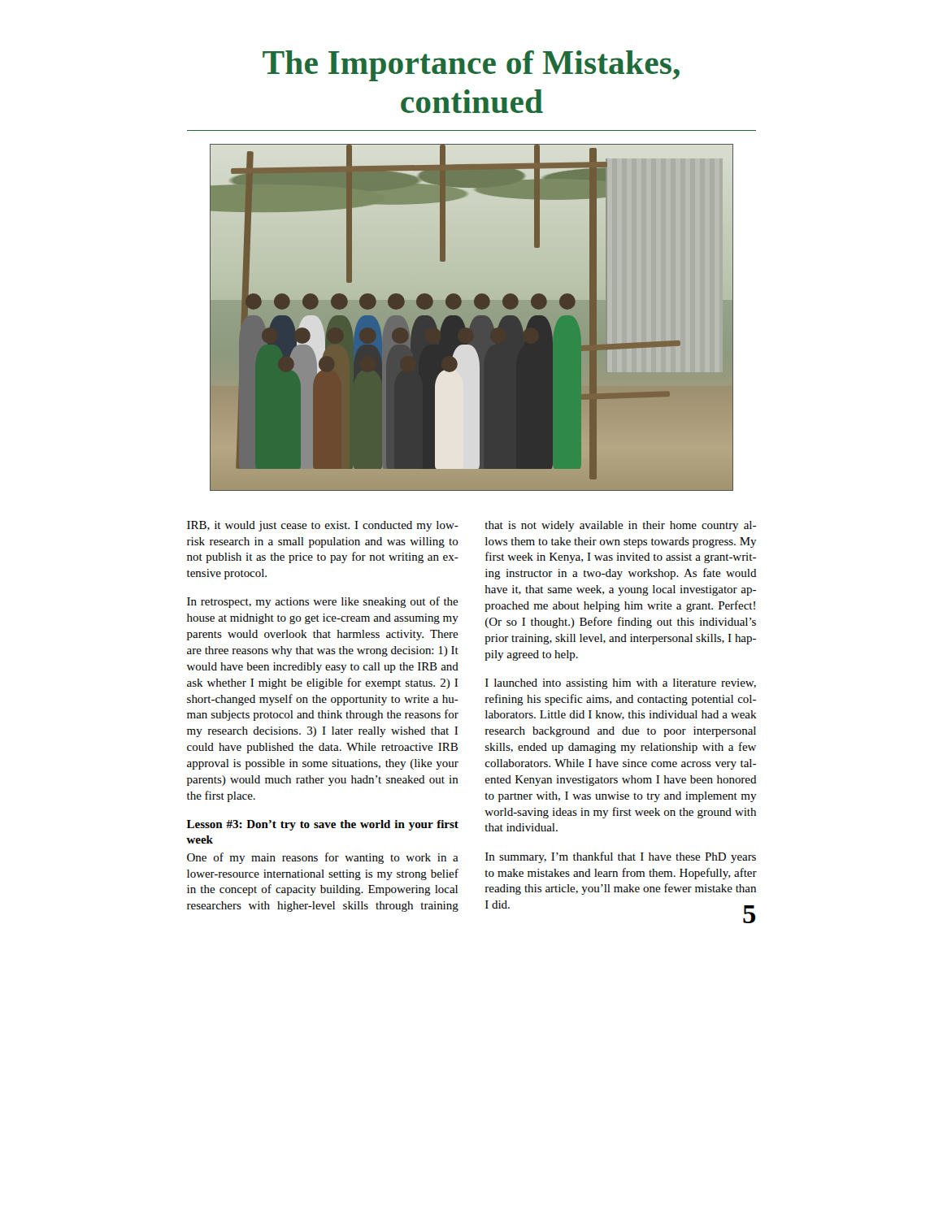The Importance of Mistakes, continued
IRB, it would just cease to exist. I conducted my low-risk research in a small population and was willing to not publish it as the price to pay for not writing an extensive protocol.
In retrospect, my actions were like sneaking out of the house at midnight to go get ice-cream and assuming my parents would overlook that harmless activity. There are three reasons why that was the wrong decision: 1) It would have been incredibly easy to call up the IRB and ask whether I might be eligible for exempt status. 2) I short-changed myself on the opportunity to write a human subjects protocol and think through the reasons for my research decisions. 3) I later really wished that I could have published the data. While retroactive IRB approval is possible in some situations, they (like your parents) would much rather you hadn’t sneaked out in the first place.
Lesson #3: Don’t try to save the world in your first week
One of my main reasons for wanting to work in a lower-resource international setting is my strong belief in the concept of capacity building. Empowering local researchers with higher-level skills through training that is not widely available in their home country allows them to take their own steps towards progress. My first week in Kenya, I was invited to assist a grant-writing instructor in a two-day workshop. As fate would have it, that same week, a young local investigator approached me about helping him write a grant. Perfect! (Or so I thought.) Before finding out this individual’s prior training, skill level, and interpersonal skills, I happily agreed to help.
I launched into assisting him with a literature review, refining his specific aims, and contacting potential collaborators. Little did I know, this individual had a weak research background and due to poor interpersonal skills, ended up damaging my relationship with a few collaborators. While I have since come across very talented Kenyan investigators whom I have been honored to partner with, I was unwise to try and implement my world-saving ideas in my first week on the ground with that individual.
In summary, I’m thankful that I have these PhD years to make mistakes and learn from them. Hopefully, after reading this article, you’ll make one fewer mistake than I did.
5